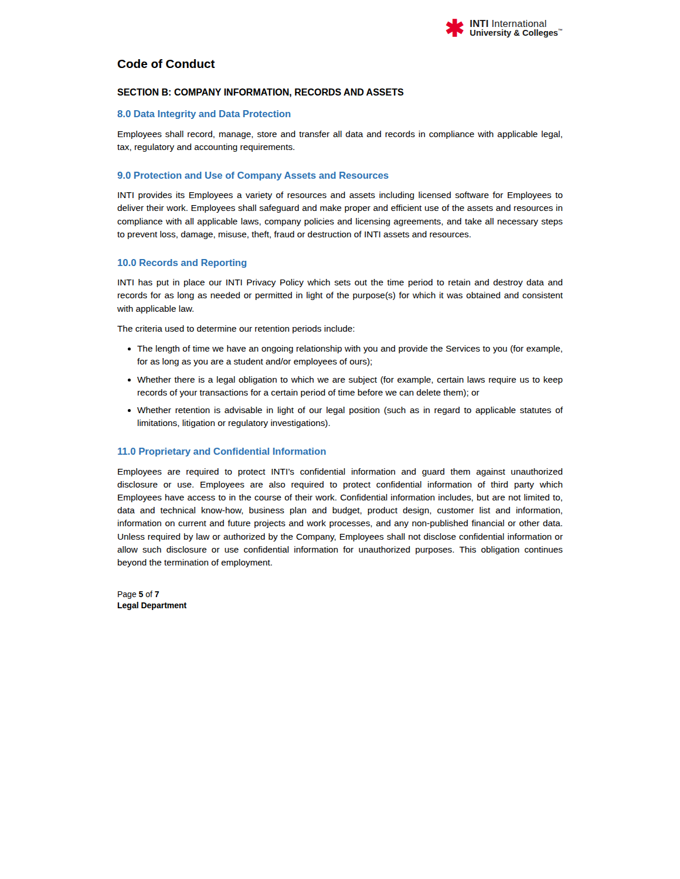✱
INTI International
University & Colleges™
Code of Conduct
Section B: Company Information, Records and Assets
8.0 Data Integrity and Data Protection
Employees shall record, manage, store and transfer all data and records in compliance with applicable legal, tax, regulatory and accounting requirements.
9.0 Protection and Use of Company Assets and Resources
INTI provides its Employees a variety of resources and assets including licensed software for Employees to deliver their work. Employees shall safeguard and make proper and efficient use of the assets and resources in compliance with all applicable laws, company policies and licensing agreements, and take all necessary steps to prevent loss, damage, misuse, theft, fraud or destruction of INTI assets and resources.
10.0 Records and Reporting
INTI has put in place our INTI Privacy Policy which sets out the time period to retain and destroy data and records for as long as needed or permitted in light of the purpose(s) for which it was obtained and consistent with applicable law.
The criteria used to determine our retention periods include:
The length of time we have an ongoing relationship with you and provide the Services to you (for example, for as long as you are a student and/or employees of ours);
Whether there is a legal obligation to which we are subject (for example, certain laws require us to keep records of your transactions for a certain period of time before we can delete them); or
Whether retention is advisable in light of our legal position (such as in regard to applicable statutes of limitations, litigation or regulatory investigations).
11.0 Proprietary and Confidential Information
Employees are required to protect INTI’s confidential information and guard them against unauthorized disclosure or use. Employees are also required to protect confidential information of third party which Employees have access to in the course of their work. Confidential information includes, but are not limited to, data and technical know-how, business plan and budget, product design, customer list and information, information on current and future projects and work processes, and any non-published financial or other data. Unless required by law or authorized by the Company, Employees shall not disclose confidential information or allow such disclosure or use confidential information for unauthorized purposes. This obligation continues beyond the termination of employment.
Page 5 of 7
Legal Department